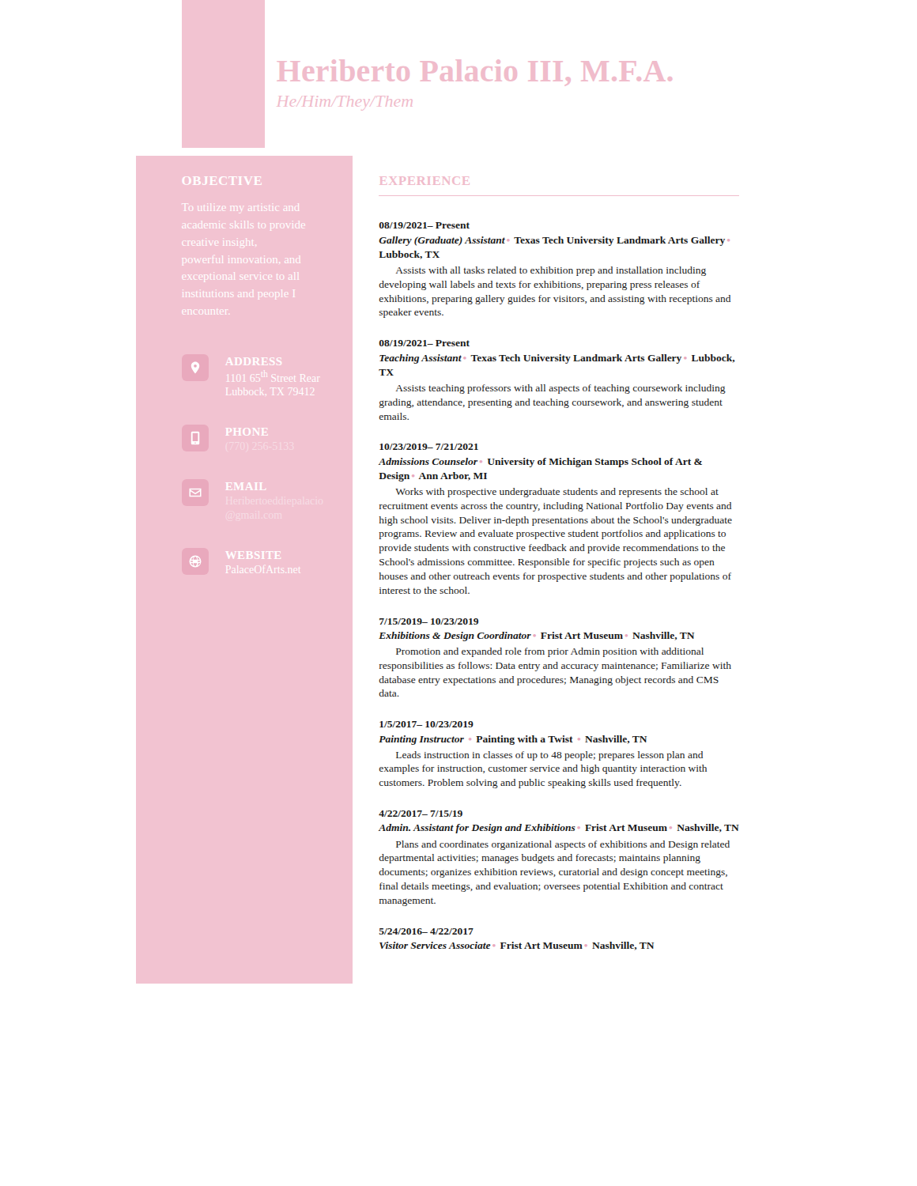Heriberto Palacio III, M.F.A.
He/Him/They/Them
OBJECTIVE
To utilize my artistic and academic skills to provide creative insight,
powerful innovation, and exceptional service to all institutions and people I encounter.
ADDRESS
1101 65th Street Rear
Lubbock, TX 79412
PHONE
(770) 256-5133
EMAIL
Heribertoeddiepalacio
@gmail.com
WEBSITE
PalaceOfArts.net
EXPERIENCE
08/19/2021– Present
Gallery (Graduate) Assistant• Texas Tech University Landmark Arts Gallery• Lubbock, TX
Assists with all tasks related to exhibition prep and installation including developing wall labels and texts for exhibitions, preparing press releases of exhibitions, preparing gallery guides for visitors, and assisting with receptions and speaker events.
08/19/2021– Present
Teaching Assistant• Texas Tech University Landmark Arts Gallery• Lubbock, TX
Assists teaching professors with all aspects of teaching coursework including grading, attendance, presenting and teaching coursework, and answering student emails.
10/23/2019– 7/21/2021
Admissions Counselor• University of Michigan Stamps School of Art & Design• Ann Arbor, MI
Works with prospective undergraduate students and represents the school at recruitment events across the country, including National Portfolio Day events and high school visits. Deliver in-depth presentations about the School's undergraduate programs. Review and evaluate prospective student portfolios and applications to provide students with constructive feedback and provide recommendations to the School's admissions committee. Responsible for specific projects such as open houses and other outreach events for prospective students and other populations of interest to the school.
7/15/2019– 10/23/2019
Exhibitions & Design Coordinator• Frist Art Museum• Nashville, TN
Promotion and expanded role from prior Admin position with additional responsibilities as follows: Data entry and accuracy maintenance; Familiarize with database entry expectations and procedures; Managing object records and CMS data.
1/5/2017– 10/23/2019
Painting Instructor • Painting with a Twist • Nashville, TN
Leads instruction in classes of up to 48 people; prepares lesson plan and examples for instruction, customer service and high quantity interaction with customers. Problem solving and public speaking skills used frequently.
4/22/2017– 7/15/19
Admin. Assistant for Design and Exhibitions• Frist Art Museum• Nashville, TN
Plans and coordinates organizational aspects of exhibitions and Design related departmental activities; manages budgets and forecasts; maintains planning documents; organizes exhibition reviews, curatorial and design concept meetings, final details meetings, and evaluation; oversees potential Exhibition and contract management.
5/24/2016– 4/22/2017
Visitor Services Associate• Frist Art Museum• Nashville, TN